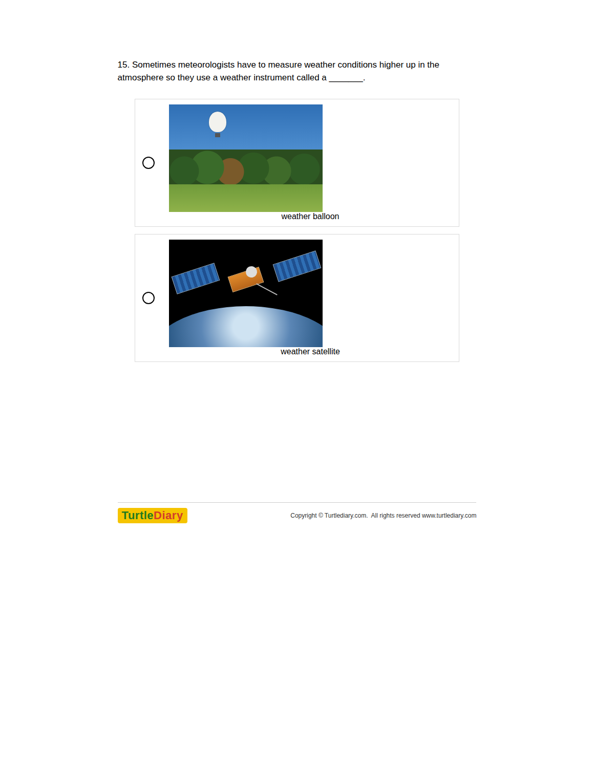15. Sometimes meteorologists have to measure weather conditions higher up in the atmosphere so they use a weather instrument called a _______.
weather balloon
weather satellite
TurtleDiary
Copyright © Turtlediary.com. All rights reserved www.turtlediary.com